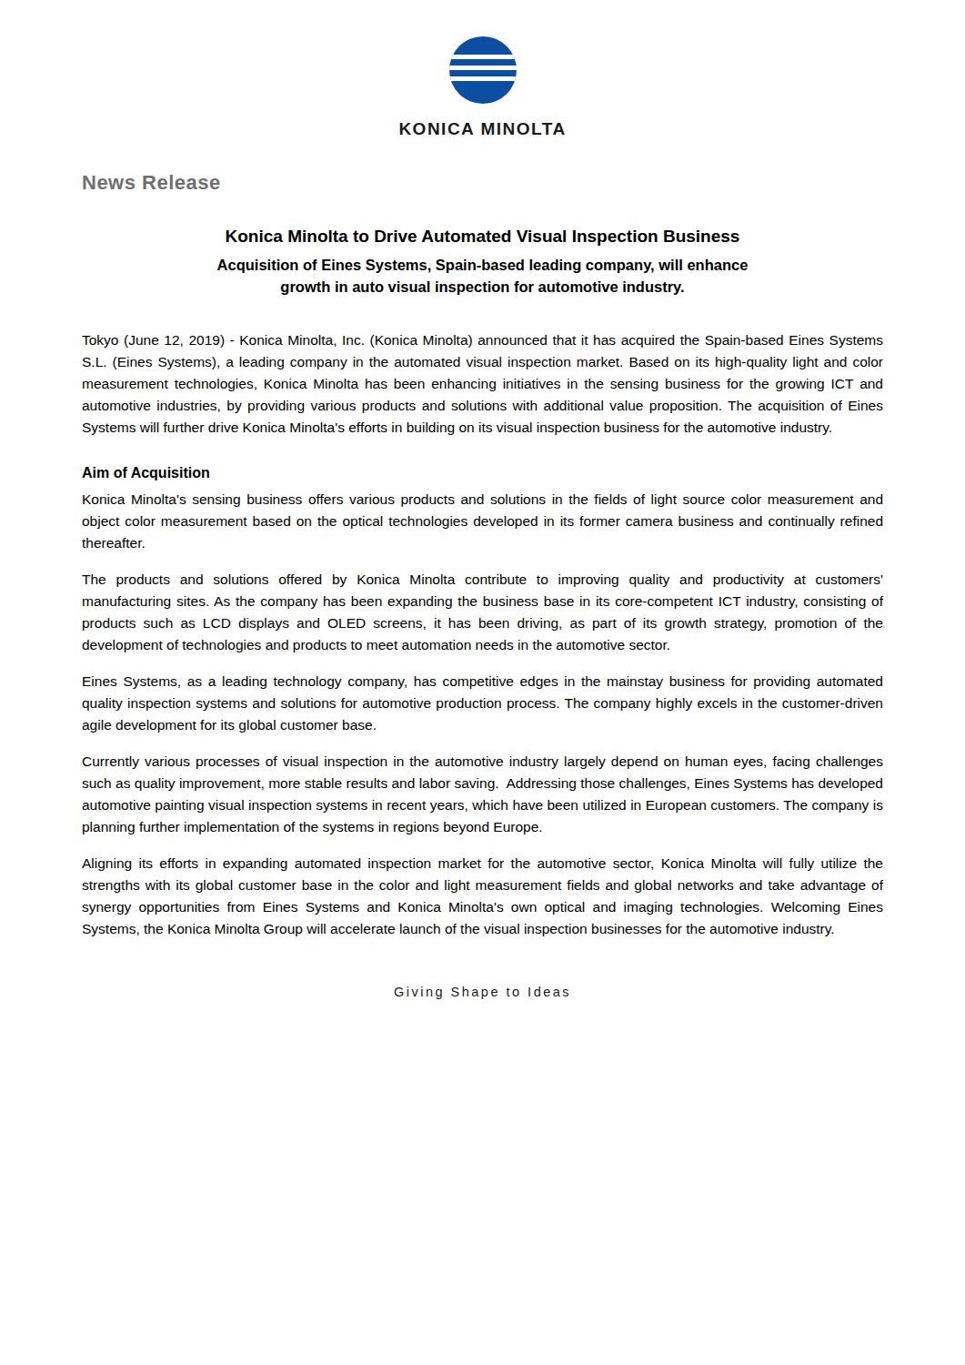KONICA MINOLTA
News Release
Konica Minolta to Drive Automated Visual Inspection Business
Acquisition of Eines Systems, Spain-based leading company, will enhance
growth in auto visual inspection for automotive industry.
Tokyo (June 12, 2019) - Konica Minolta, Inc. (Konica Minolta) announced that it has acquired the Spain-based Eines Systems S.L. (Eines Systems), a leading company in the automated visual inspection market. Based on its high-quality light and color measurement technologies, Konica Minolta has been enhancing initiatives in the sensing business for the growing ICT and automotive industries, by providing various products and solutions with additional value proposition. The acquisition of Eines Systems will further drive Konica Minolta's efforts in building on its visual inspection business for the automotive industry.
Aim of Acquisition
Konica Minolta's sensing business offers various products and solutions in the fields of light source color measurement and object color measurement based on the optical technologies developed in its former camera business and continually refined thereafter.
The products and solutions offered by Konica Minolta contribute to improving quality and productivity at customers' manufacturing sites. As the company has been expanding the business base in its core-competent ICT industry, consisting of products such as LCD displays and OLED screens, it has been driving, as part of its growth strategy, promotion of the development of technologies and products to meet automation needs in the automotive sector.
Eines Systems, as a leading technology company, has competitive edges in the mainstay business for providing automated quality inspection systems and solutions for automotive production process. The company highly excels in the customer-driven agile development for its global customer base.
Currently various processes of visual inspection in the automotive industry largely depend on human eyes, facing challenges such as quality improvement, more stable results and labor saving. Addressing those challenges, Eines Systems has developed automotive painting visual inspection systems in recent years, which have been utilized in European customers. The company is planning further implementation of the systems in regions beyond Europe.
Aligning its efforts in expanding automated inspection market for the automotive sector, Konica Minolta will fully utilize the strengths with its global customer base in the color and light measurement fields and global networks and take advantage of synergy opportunities from Eines Systems and Konica Minolta's own optical and imaging technologies. Welcoming Eines Systems, the Konica Minolta Group will accelerate launch of the visual inspection businesses for the automotive industry.
Giving Shape to Ideas